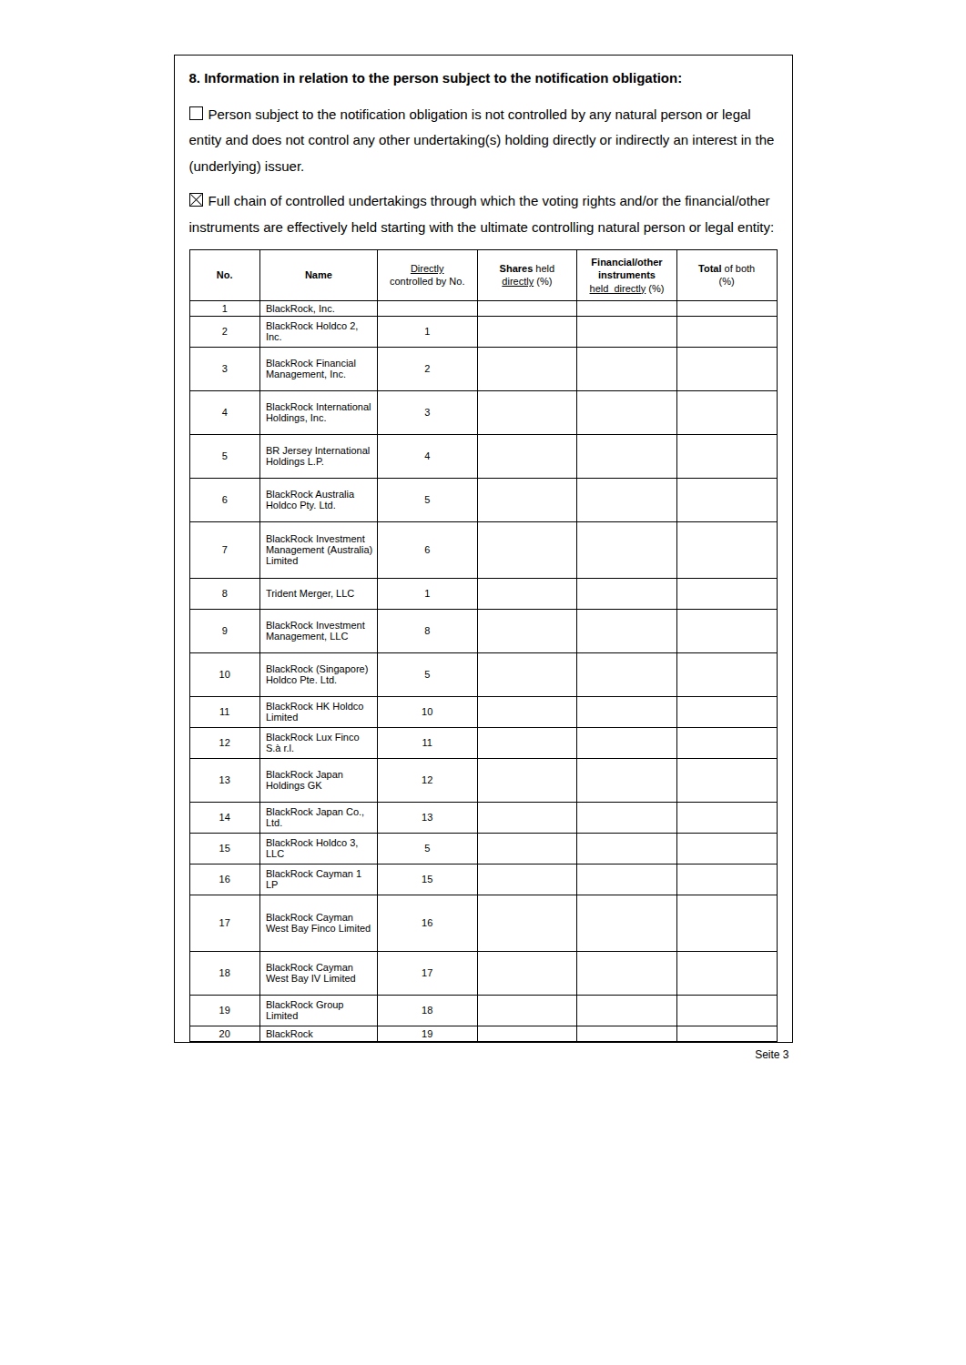8. Information in relation to the person subject to the notification obligation:
Person subject to the notification obligation is not controlled by any natural person or legal entity and does not control any other undertaking(s) holding directly or indirectly an interest in the (underlying) issuer.
Full chain of controlled undertakings through which the voting rights and/or the financial/other instruments are effectively held starting with the ultimate controlling natural person or legal entity:
| No. | Name | Directly controlled by No. | Shares held directly (%) | Financial/other instruments held directly (%) | Total of both (%) |
| --- | --- | --- | --- | --- | --- |
| 1 | BlackRock, Inc. | | | | |
| 2 | BlackRock Holdco 2, Inc. | 1 | | | |
| 3 | BlackRock Financial Management, Inc. | 2 | | | |
| 4 | BlackRock International Holdings, Inc. | 3 | | | |
| 5 | BR Jersey International Holdings L.P. | 4 | | | |
| 6 | BlackRock Australia Holdco Pty. Ltd. | 5 | | | |
| 7 | BlackRock Investment Management (Australia) Limited | 6 | | | |
| 8 | Trident Merger, LLC | 1 | | | |
| 9 | BlackRock Investment Management, LLC | 8 | | | |
| 10 | BlackRock (Singapore) Holdco Pte. Ltd. | 5 | | | |
| 11 | BlackRock HK Holdco Limited | 10 | | | |
| 12 | BlackRock Lux Finco S.à r.l. | 11 | | | |
| 13 | BlackRock Japan Holdings GK | 12 | | | |
| 14 | BlackRock Japan Co., Ltd. | 13 | | | |
| 15 | BlackRock Holdco 3, LLC | 5 | | | |
| 16 | BlackRock Cayman 1 LP | 15 | | | |
| 17 | BlackRock Cayman West Bay Finco Limited | 16 | | | |
| 18 | BlackRock Cayman West Bay IV Limited | 17 | | | |
| 19 | BlackRock Group Limited | 18 | | | |
| 20 | BlackRock | 19 | | | |
Seite 3